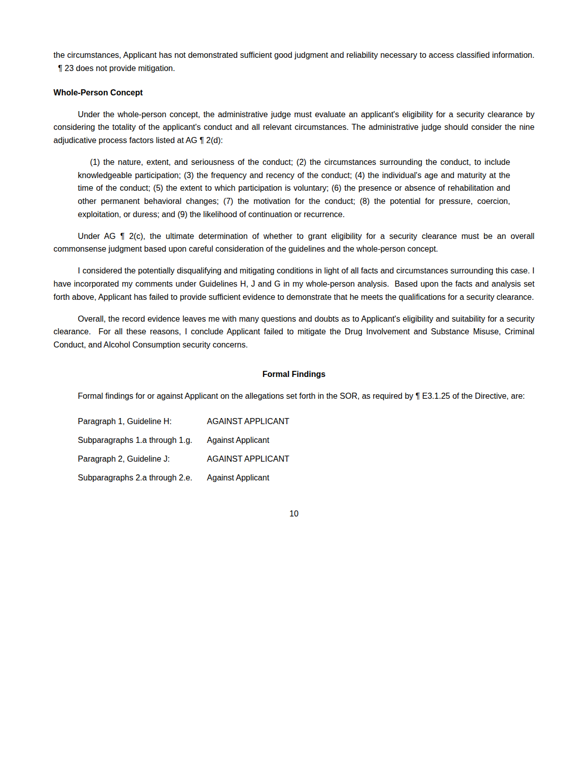the circumstances, Applicant has not demonstrated sufficient good judgment and reliability necessary to access classified information. ¶ 23 does not provide mitigation.
Whole-Person Concept
Under the whole-person concept, the administrative judge must evaluate an applicant's eligibility for a security clearance by considering the totality of the applicant's conduct and all relevant circumstances. The administrative judge should consider the nine adjudicative process factors listed at AG ¶ 2(d):
(1) the nature, extent, and seriousness of the conduct; (2) the circumstances surrounding the conduct, to include knowledgeable participation; (3) the frequency and recency of the conduct; (4) the individual's age and maturity at the time of the conduct; (5) the extent to which participation is voluntary; (6) the presence or absence of rehabilitation and other permanent behavioral changes; (7) the motivation for the conduct; (8) the potential for pressure, coercion, exploitation, or duress; and (9) the likelihood of continuation or recurrence.
Under AG ¶ 2(c), the ultimate determination of whether to grant eligibility for a security clearance must be an overall commonsense judgment based upon careful consideration of the guidelines and the whole-person concept.
I considered the potentially disqualifying and mitigating conditions in light of all facts and circumstances surrounding this case. I have incorporated my comments under Guidelines H, J and G in my whole-person analysis. Based upon the facts and analysis set forth above, Applicant has failed to provide sufficient evidence to demonstrate that he meets the qualifications for a security clearance.
Overall, the record evidence leaves me with many questions and doubts as to Applicant's eligibility and suitability for a security clearance. For all these reasons, I conclude Applicant failed to mitigate the Drug Involvement and Substance Misuse, Criminal Conduct, and Alcohol Consumption security concerns.
Formal Findings
Formal findings for or against Applicant on the allegations set forth in the SOR, as required by ¶ E3.1.25 of the Directive, are:
| Paragraph 1, Guideline H: | AGAINST APPLICANT |
| Subparagraphs 1.a through 1.g. | Against Applicant |
| Paragraph 2, Guideline J: | AGAINST APPLICANT |
| Subparagraphs 2.a through 2.e. | Against Applicant |
10